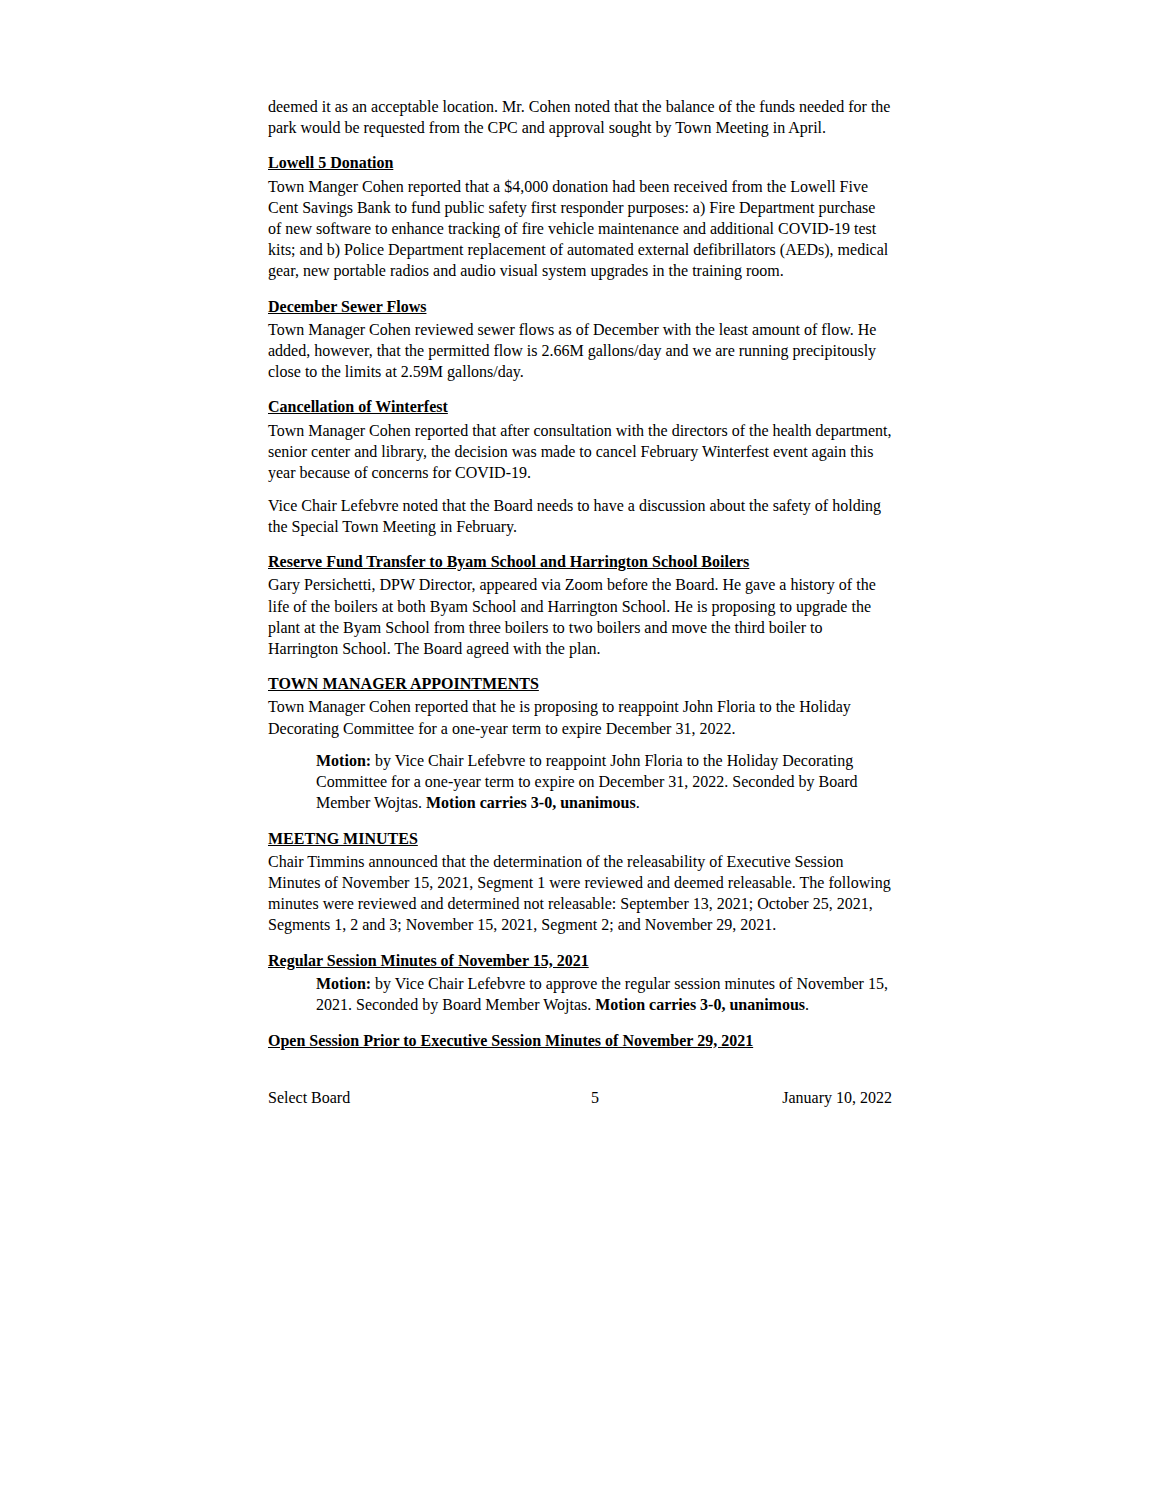deemed it as an acceptable location. Mr. Cohen noted that the balance of the funds needed for the park would be requested from the CPC and approval sought by Town Meeting in April.
Lowell 5 Donation
Town Manger Cohen reported that a $4,000 donation had been received from the Lowell Five Cent Savings Bank to fund public safety first responder purposes: a) Fire Department purchase of new software to enhance tracking of fire vehicle maintenance and additional COVID-19 test kits; and b) Police Department replacement of automated external defibrillators (AEDs), medical gear, new portable radios and audio visual system upgrades in the training room.
December Sewer Flows
Town Manager Cohen reviewed sewer flows as of December with the least amount of flow. He added, however, that the permitted flow is 2.66M gallons/day and we are running precipitously close to the limits at 2.59M gallons/day.
Cancellation of Winterfest
Town Manager Cohen reported that after consultation with the directors of the health department, senior center and library, the decision was made to cancel February Winterfest event again this year because of concerns for COVID-19.
Vice Chair Lefebvre noted that the Board needs to have a discussion about the safety of holding the Special Town Meeting in February.
Reserve Fund Transfer to Byam School and Harrington School Boilers
Gary Persichetti, DPW Director, appeared via Zoom before the Board. He gave a history of the life of the boilers at both Byam School and Harrington School. He is proposing to upgrade the plant at the Byam School from three boilers to two boilers and move the third boiler to Harrington School. The Board agreed with the plan.
TOWN MANAGER APPOINTMENTS
Town Manager Cohen reported that he is proposing to reappoint John Floria to the Holiday Decorating Committee for a one-year term to expire December 31, 2022.
Motion: by Vice Chair Lefebvre to reappoint John Floria to the Holiday Decorating Committee for a one-year term to expire on December 31, 2022. Seconded by Board Member Wojtas. Motion carries 3-0, unanimous.
MEETNG MINUTES
Chair Timmins announced that the determination of the releasability of Executive Session Minutes of November 15, 2021, Segment 1 were reviewed and deemed releasable. The following minutes were reviewed and determined not releasable: September 13, 2021; October 25, 2021, Segments 1, 2 and 3; November 15, 2021, Segment 2; and November 29, 2021.
Regular Session Minutes of November 15, 2021
Motion: by Vice Chair Lefebvre to approve the regular session minutes of November 15, 2021. Seconded by Board Member Wojtas. Motion carries 3-0, unanimous.
Open Session Prior to Executive Session Minutes of November 29, 2021
Select Board
5
January 10, 2022